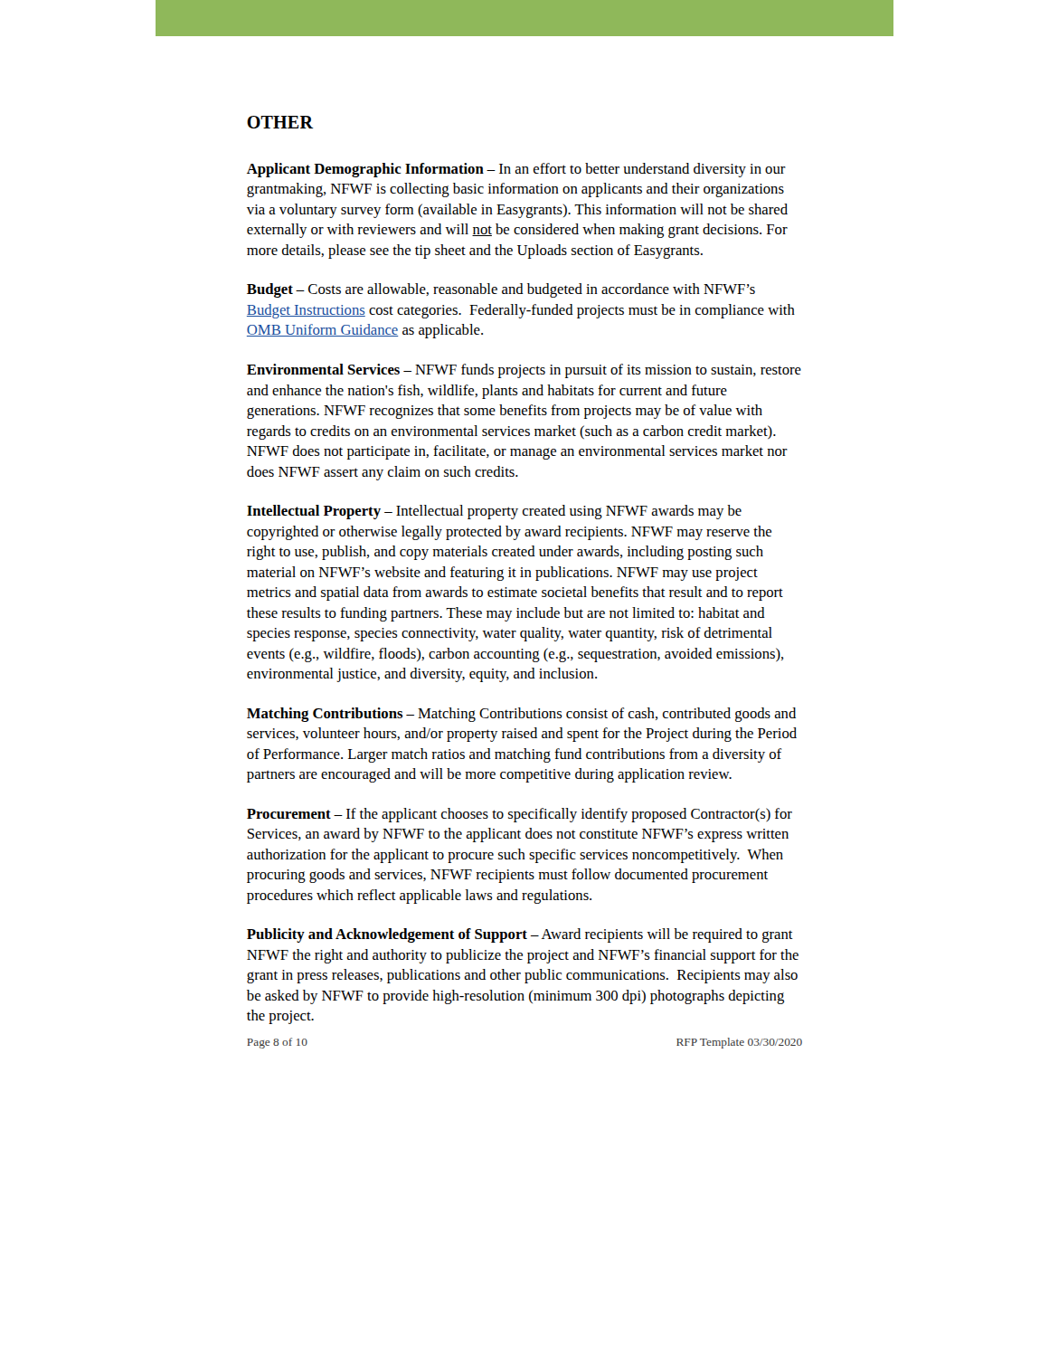OTHER
Applicant Demographic Information – In an effort to better understand diversity in our grantmaking, NFWF is collecting basic information on applicants and their organizations via a voluntary survey form (available in Easygrants). This information will not be shared externally or with reviewers and will not be considered when making grant decisions. For more details, please see the tip sheet and the Uploads section of Easygrants.
Budget – Costs are allowable, reasonable and budgeted in accordance with NFWF’s Budget Instructions cost categories. Federally-funded projects must be in compliance with OMB Uniform Guidance as applicable.
Environmental Services – NFWF funds projects in pursuit of its mission to sustain, restore and enhance the nation's fish, wildlife, plants and habitats for current and future generations. NFWF recognizes that some benefits from projects may be of value with regards to credits on an environmental services market (such as a carbon credit market). NFWF does not participate in, facilitate, or manage an environmental services market nor does NFWF assert any claim on such credits.
Intellectual Property – Intellectual property created using NFWF awards may be copyrighted or otherwise legally protected by award recipients. NFWF may reserve the right to use, publish, and copy materials created under awards, including posting such material on NFWF’s website and featuring it in publications. NFWF may use project metrics and spatial data from awards to estimate societal benefits that result and to report these results to funding partners. These may include but are not limited to: habitat and species response, species connectivity, water quality, water quantity, risk of detrimental events (e.g., wildfire, floods), carbon accounting (e.g., sequestration, avoided emissions), environmental justice, and diversity, equity, and inclusion.
Matching Contributions – Matching Contributions consist of cash, contributed goods and services, volunteer hours, and/or property raised and spent for the Project during the Period of Performance. Larger match ratios and matching fund contributions from a diversity of partners are encouraged and will be more competitive during application review.
Procurement – If the applicant chooses to specifically identify proposed Contractor(s) for Services, an award by NFWF to the applicant does not constitute NFWF’s express written authorization for the applicant to procure such specific services noncompetitively. When procuring goods and services, NFWF recipients must follow documented procurement procedures which reflect applicable laws and regulations.
Publicity and Acknowledgement of Support – Award recipients will be required to grant NFWF the right and authority to publicize the project and NFWF’s financial support for the grant in press releases, publications and other public communications. Recipients may also be asked by NFWF to provide high-resolution (minimum 300 dpi) photographs depicting the project.
Page 8 of 10 RFP Template 03/30/2020